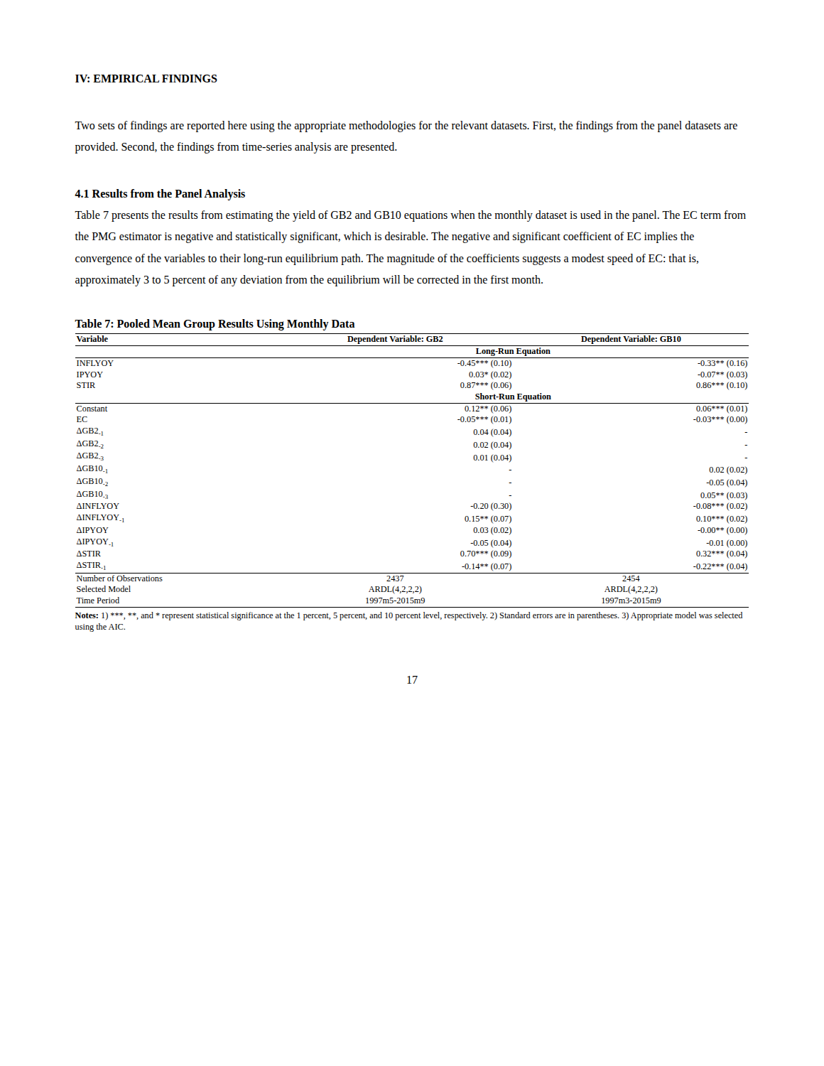IV: EMPIRICAL FINDINGS
Two sets of findings are reported here using the appropriate methodologies for the relevant datasets. First, the findings from the panel datasets are provided. Second, the findings from time-series analysis are presented.
4.1 Results from the Panel Analysis
Table 7 presents the results from estimating the yield of GB2 and GB10 equations when the monthly dataset is used in the panel. The EC term from the PMG estimator is negative and statistically significant, which is desirable. The negative and significant coefficient of EC implies the convergence of the variables to their long-run equilibrium path. The magnitude of the coefficients suggests a modest speed of EC: that is, approximately 3 to 5 percent of any deviation from the equilibrium will be corrected in the first month.
Table 7: Pooled Mean Group Results Using Monthly Data
| Variable | Dependent Variable: GB2 | Dependent Variable: GB10 |
| | Long-Run Equation |
| INFLYOY | -0.45*** (0.10) | -0.33** (0.16) |
| IPYOY | 0.03* (0.02) | -0.07** (0.03) |
| STIR | 0.87*** (0.06) | 0.86*** (0.10) |
| | Short-Run Equation |
| Constant | 0.12** (0.06) | 0.06*** (0.01) |
| EC | -0.05*** (0.01) | -0.03*** (0.00) |
| ΔGB2 -1 | 0.04 (0.04) | - |
| ΔGB2 -2 | 0.02 (0.04) | - |
| ΔGB2 -3 | 0.01 (0.04) | - |
| ΔGB10 -1 | - | 0.02 (0.02) |
| ΔGB10 -2 | - | -0.05 (0.04) |
| ΔGB10 -3 | - | 0.05** (0.03) |
| ΔINFLYOY | -0.20 (0.30) | -0.08*** (0.02) |
| ΔINFLYOY -1 | 0.15** (0.07) | 0.10*** (0.02) |
| ΔIPYOY | 0.03 (0.02) | -0.00** (0.00) |
| ΔIPYOY -1 | -0.05 (0.04) | -0.01 (0.00) |
| ΔSTIR | 0.70*** (0.09) | 0.32*** (0.04) |
| ΔSTIR -1 | -0.14** (0.07) | -0.22*** (0.04) |
| Number of Observations | 2437 | 2454 |
| Selected Model | ARDL(4,2,2,2) | ARDL(4,2,2,2) |
| Time Period | 1997m5-2015m9 | 1997m3-2015m9 |
Notes: 1) ***, **, and * represent statistical significance at the 1 percent, 5 percent, and 10 percent level, respectively. 2) Standard errors are in parentheses. 3) Appropriate model was selected using the AIC.
17